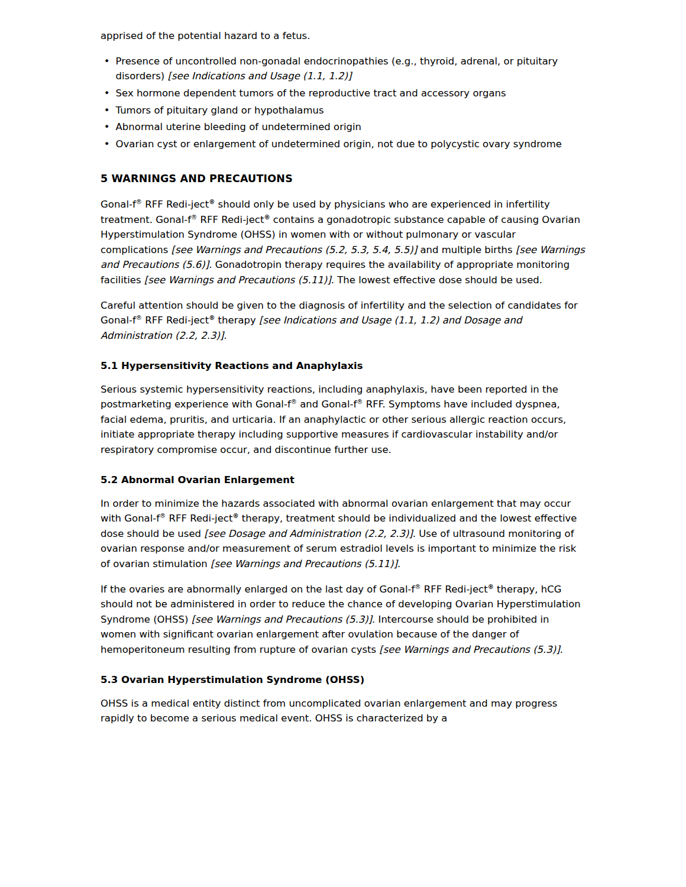apprised of the potential hazard to a fetus.
Presence of uncontrolled non-gonadal endocrinopathies (e.g., thyroid, adrenal, or pituitary disorders) [see Indications and Usage (1.1, 1.2)]
Sex hormone dependent tumors of the reproductive tract and accessory organs
Tumors of pituitary gland or hypothalamus
Abnormal uterine bleeding of undetermined origin
Ovarian cyst or enlargement of undetermined origin, not due to polycystic ovary syndrome
5 WARNINGS AND PRECAUTIONS
Gonal-f® RFF Redi-ject® should only be used by physicians who are experienced in infertility treatment. Gonal-f® RFF Redi-ject® contains a gonadotropic substance capable of causing Ovarian Hyperstimulation Syndrome (OHSS) in women with or without pulmonary or vascular complications [see Warnings and Precautions (5.2, 5.3, 5.4, 5.5)] and multiple births [see Warnings and Precautions (5.6)]. Gonadotropin therapy requires the availability of appropriate monitoring facilities [see Warnings and Precautions (5.11)]. The lowest effective dose should be used.
Careful attention should be given to the diagnosis of infertility and the selection of candidates for Gonal-f® RFF Redi-ject® therapy [see Indications and Usage (1.1, 1.2) and Dosage and Administration (2.2, 2.3)].
5.1 Hypersensitivity Reactions and Anaphylaxis
Serious systemic hypersensitivity reactions, including anaphylaxis, have been reported in the postmarketing experience with Gonal-f® and Gonal-f® RFF. Symptoms have included dyspnea, facial edema, pruritis, and urticaria. If an anaphylactic or other serious allergic reaction occurs, initiate appropriate therapy including supportive measures if cardiovascular instability and/or respiratory compromise occur, and discontinue further use.
5.2 Abnormal Ovarian Enlargement
In order to minimize the hazards associated with abnormal ovarian enlargement that may occur with Gonal-f® RFF Redi-ject® therapy, treatment should be individualized and the lowest effective dose should be used [see Dosage and Administration (2.2, 2.3)]. Use of ultrasound monitoring of ovarian response and/or measurement of serum estradiol levels is important to minimize the risk of ovarian stimulation [see Warnings and Precautions (5.11)].
If the ovaries are abnormally enlarged on the last day of Gonal-f® RFF Redi-ject® therapy, hCG should not be administered in order to reduce the chance of developing Ovarian Hyperstimulation Syndrome (OHSS) [see Warnings and Precautions (5.3)]. Intercourse should be prohibited in women with significant ovarian enlargement after ovulation because of the danger of hemoperitoneum resulting from rupture of ovarian cysts [see Warnings and Precautions (5.3)].
5.3 Ovarian Hyperstimulation Syndrome (OHSS)
OHSS is a medical entity distinct from uncomplicated ovarian enlargement and may progress rapidly to become a serious medical event. OHSS is characterized by a